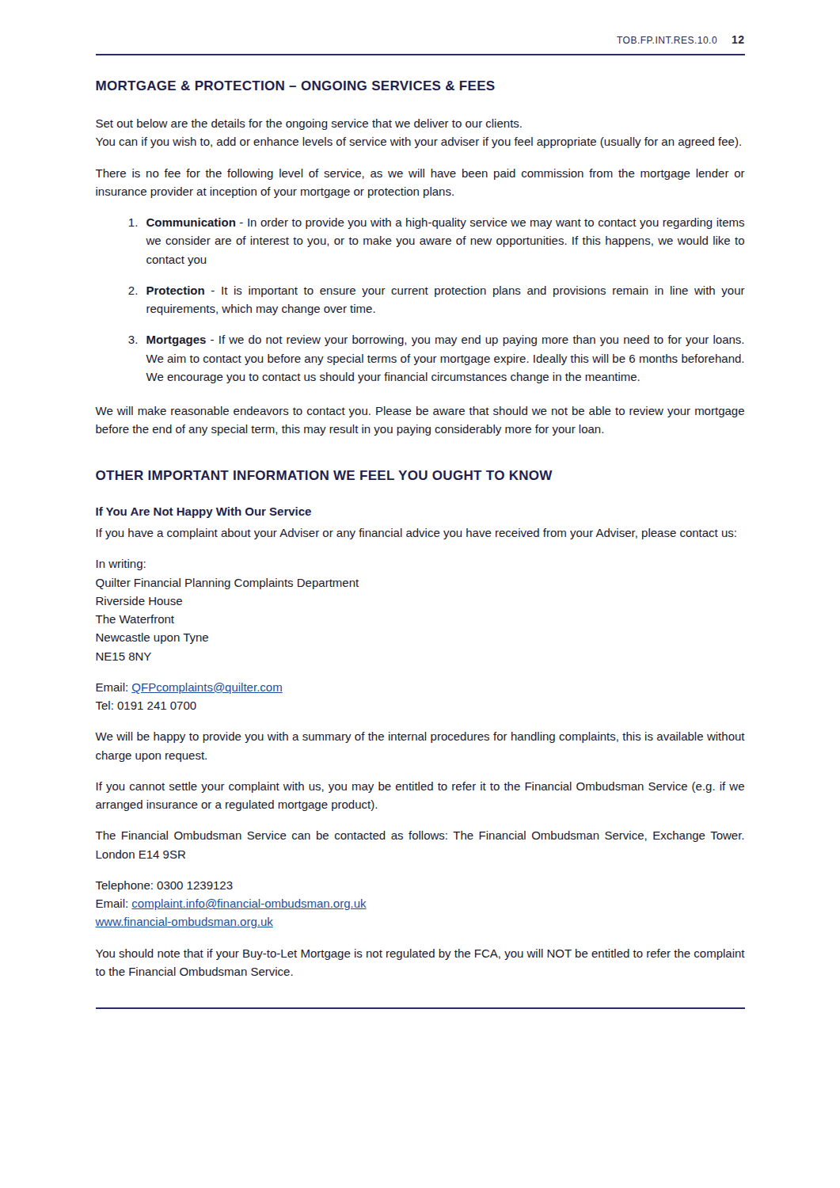TOB.FP.INT.RES.10.0 12
MORTGAGE & PROTECTION – ONGOING SERVICES & FEES
Set out below are the details for the ongoing service that we deliver to our clients.
You can if you wish to, add or enhance levels of service with your adviser if you feel appropriate (usually for an agreed fee).
There is no fee for the following level of service, as we will have been paid commission from the mortgage lender or insurance provider at inception of your mortgage or protection plans.
Communication - In order to provide you with a high-quality service we may want to contact you regarding items we consider are of interest to you, or to make you aware of new opportunities. If this happens, we would like to contact you
Protection - It is important to ensure your current protection plans and provisions remain in line with your requirements, which may change over time.
Mortgages - If we do not review your borrowing, you may end up paying more than you need to for your loans. We aim to contact you before any special terms of your mortgage expire. Ideally this will be 6 months beforehand. We encourage you to contact us should your financial circumstances change in the meantime.
We will make reasonable endeavors to contact you. Please be aware that should we not be able to review your mortgage before the end of any special term, this may result in you paying considerably more for your loan.
OTHER IMPORTANT INFORMATION WE FEEL YOU OUGHT TO KNOW
If You Are Not Happy With Our Service
If you have a complaint about your Adviser or any financial advice you have received from your Adviser, please contact us:
In writing:
Quilter Financial Planning Complaints Department
Riverside House
The Waterfront
Newcastle upon Tyne
NE15 8NY Email: QFPcomplaints@quilter.com
Tel: 0191 241 0700
We will be happy to provide you with a summary of the internal procedures for handling complaints, this is available without charge upon request.
If you cannot settle your complaint with us, you may be entitled to refer it to the Financial Ombudsman Service (e.g. if we arranged insurance or a regulated mortgage product).
The Financial Ombudsman Service can be contacted as follows: The Financial Ombudsman Service, Exchange Tower. London E14 9SR
Telephone: 0300 1239123
Email: complaint.info@financial-ombudsman.org.uk
www.financial-ombudsman.org.uk
You should note that if your Buy-to-Let Mortgage is not regulated by the FCA, you will NOT be entitled to refer the complaint to the Financial Ombudsman Service.